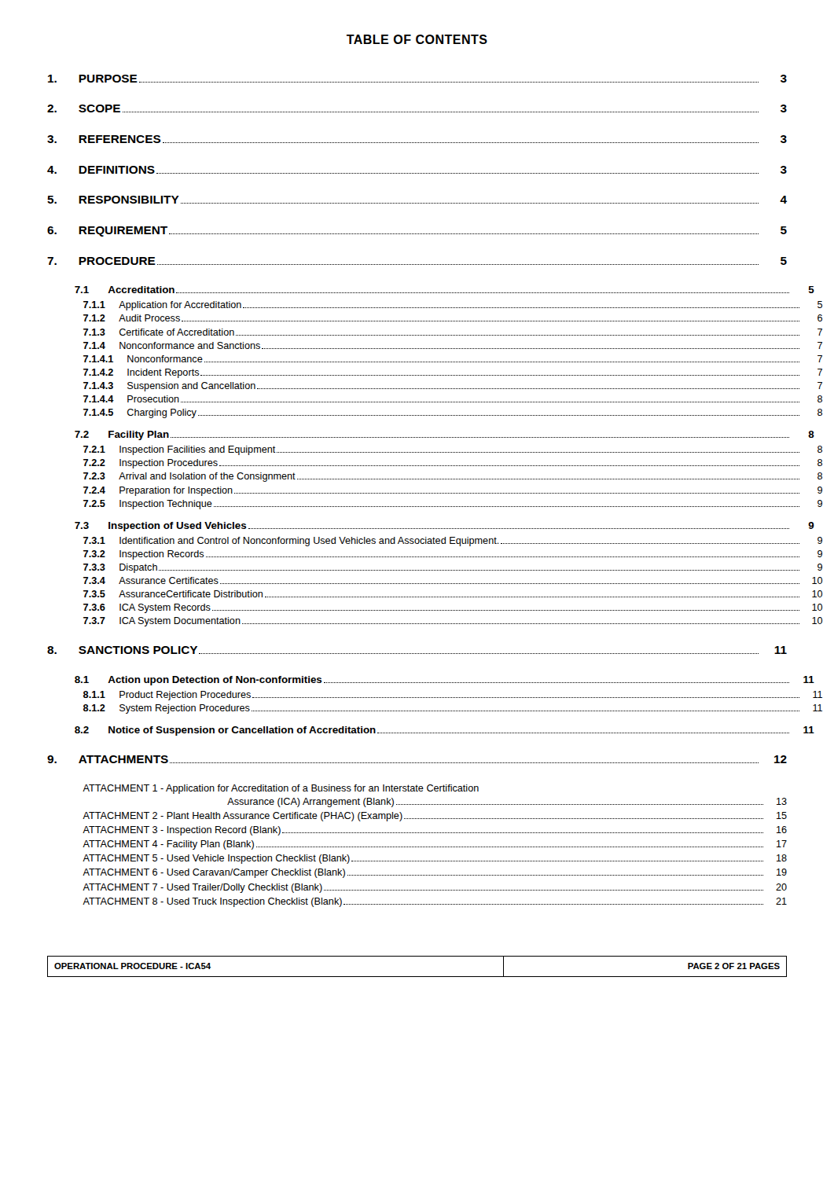TABLE OF CONTENTS
1. PURPOSE 3
2. SCOPE 3
3. REFERENCES 3
4. DEFINITIONS 3
5. RESPONSIBILITY 4
6. REQUIREMENT 5
7. PROCEDURE 5
7.1 Accreditation 5
7.1.1 Application for Accreditation 5
7.1.2 Audit Process 6
7.1.3 Certificate of Accreditation 7
7.1.4 Nonconformance and Sanctions 7
7.1.4.1 Nonconformance 7
7.1.4.2 Incident Reports 7
7.1.4.3 Suspension and Cancellation 7
7.1.4.4 Prosecution 8
7.1.4.5 Charging Policy 8
7.2 Facility Plan 8
7.2.1 Inspection Facilities and Equipment 8
7.2.2 Inspection Procedures 8
7.2.3 Arrival and Isolation of the Consignment 8
7.2.4 Preparation for Inspection 9
7.2.5 Inspection Technique 9
7.3 Inspection of Used Vehicles 9
7.3.1 Identification and Control of Nonconforming Used Vehicles and Associated Equipment. 9
7.3.2 Inspection Records 9
7.3.3 Dispatch 9
7.3.4 Assurance Certificates 10
7.3.5 AssuranceCertificate Distribution 10
7.3.6 ICA System Records 10
7.3.7 ICA System Documentation 10
8. SANCTIONS POLICY 11
8.1 Action upon Detection of Non-conformities 11
8.1.1 Product Rejection Procedures 11
8.1.2 System Rejection Procedures 11
8.2 Notice of Suspension or Cancellation of Accreditation 11
9. ATTACHMENTS 12
ATTACHMENT 1 - Application for Accreditation of a Business for an Interstate Certification
Assurance (ICA) Arrangement (Blank) 13
ATTACHMENT 2 - Plant Health Assurance Certificate (PHAC) (Example) 15
ATTACHMENT 3 - Inspection Record (Blank) 16
ATTACHMENT 4 - Facility Plan (Blank) 17
ATTACHMENT 5 - Used Vehicle Inspection Checklist (Blank) 18
ATTACHMENT 6 - Used Caravan/Camper Checklist (Blank) 19
ATTACHMENT 7 - Used Trailer/Dolly Checklist (Blank) 20
ATTACHMENT 8 - Used Truck Inspection Checklist (Blank) 21
| OPERATIONAL PROCEDURE - ICA54 | PAGE 2 OF 21 PAGES |